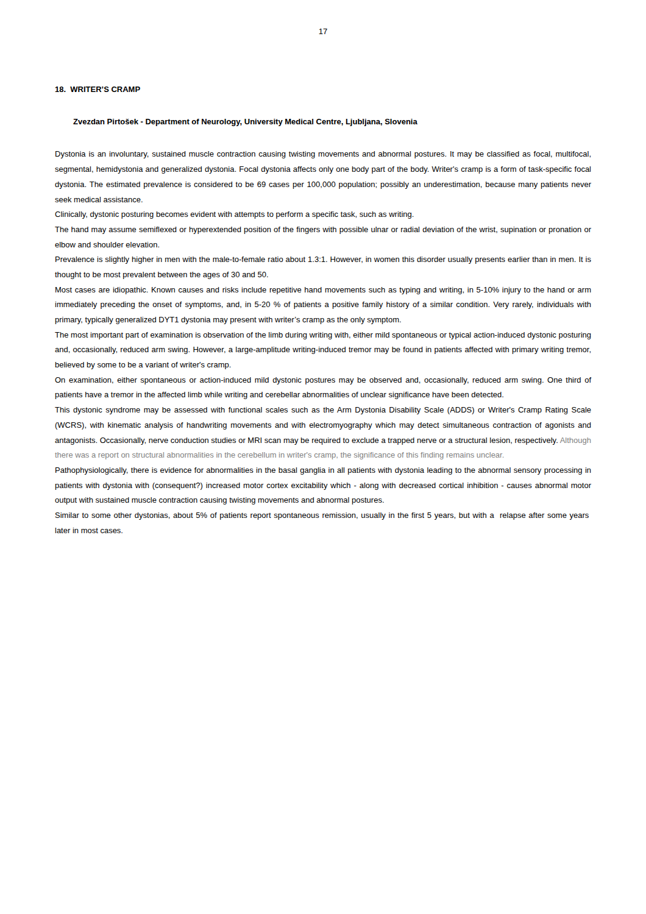17
18. WRITER’S CRAMP
Zvezdan Pirtošek - Department of Neurology, University Medical Centre, Ljubljana, Slovenia
Dystonia is an involuntary, sustained muscle contraction causing twisting movements and abnormal postures. It may be classified as focal, multifocal, segmental, hemidystonia and generalized dystonia. Focal dystonia affects only one body part of the body. Writer's cramp is a form of task-specific focal dystonia. The estimated prevalence is considered to be 69 cases per 100,000 population; possibly an underestimation, because many patients never seek medical assistance.
Clinically, dystonic posturing becomes evident with attempts to perform a specific task, such as writing.
The hand may assume semiflexed or hyperextended position of the fingers with possible ulnar or radial deviation of the wrist, supination or pronation or elbow and shoulder elevation.
Prevalence is slightly higher in men with the male-to-female ratio about 1.3:1. However, in women this disorder usually presents earlier than in men. It is thought to be most prevalent between the ages of 30 and 50.
Most cases are idiopathic. Known causes and risks include repetitive hand movements such as typing and writing, in 5-10% injury to the hand or arm immediately preceding the onset of symptoms, and, in 5-20 % of patients a positive family history of a similar condition. Very rarely, individuals with primary, typically generalized DYT1 dystonia may present with writer’s cramp as the only symptom.
The most important part of examination is observation of the limb during writing with, either mild spontaneous or typical action-induced dystonic posturing and, occasionally, reduced arm swing. However, a large-amplitude writing-induced tremor may be found in patients affected with primary writing tremor, believed by some to be a variant of writer's cramp.
On examination, either spontaneous or action-induced mild dystonic postures may be observed and, occasionally, reduced arm swing. One third of patients have a tremor in the affected limb while writing and cerebellar abnormalities of unclear significance have been detected.
This dystonic syndrome may be assessed with functional scales such as the Arm Dystonia Disability Scale (ADDS) or Writer's Cramp Rating Scale (WCRS), with kinematic analysis of handwriting movements and with electromyography which may detect simultaneous contraction of agonists and antagonists. Occasionally, nerve conduction studies or MRI scan may be required to exclude a trapped nerve or a structural lesion, respectively. Although there was a report on structural abnormalities in the cerebellum in writer's cramp, the significance of this finding remains unclear.
Pathophysiologically, there is evidence for abnormalities in the basal ganglia in all patients with dystonia leading to the abnormal sensory processing in patients with dystonia with (consequent?) increased motor cortex excitability which - along with decreased cortical inhibition - causes abnormal motor output with sustained muscle contraction causing twisting movements and abnormal postures.
Similar to some other dystonias, about 5% of patients report spontaneous remission, usually in the first 5 years, but with a relapse after some years later in most cases.